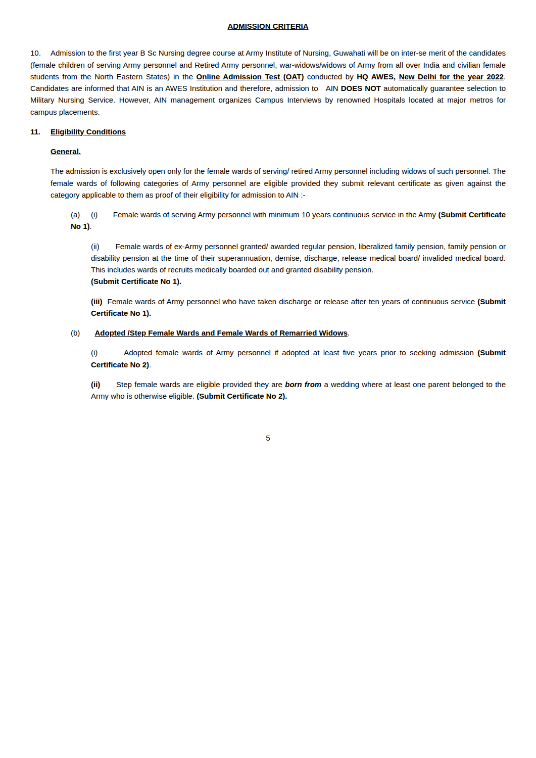ADMISSION CRITERIA
10. Admission to the first year B Sc Nursing degree course at Army Institute of Nursing, Guwahati will be on inter-se merit of the candidates (female children of serving Army personnel and Retired Army personnel, war-widows/widows of Army from all over India and civilian female students from the North Eastern States) in the Online Admission Test (OAT) conducted by HQ AWES, New Delhi for the year 2022. Candidates are informed that AIN is an AWES Institution and therefore, admission to AIN DOES NOT automatically guarantee selection to Military Nursing Service. However, AIN management organizes Campus Interviews by renowned Hospitals located at major metros for campus placements.
11. Eligibility Conditions
General.
The admission is exclusively open only for the female wards of serving/ retired Army personnel including widows of such personnel. The female wards of following categories of Army personnel are eligible provided they submit relevant certificate as given against the category applicable to them as proof of their eligibility for admission to AIN :-
(a) (i) Female wards of serving Army personnel with minimum 10 years continuous service in the Army (Submit Certificate No 1).
(ii) Female wards of ex-Army personnel granted/ awarded regular pension, liberalized family pension, family pension or disability pension at the time of their superannuation, demise, discharge, release medical board/ invalided medical board. This includes wards of recruits medically boarded out and granted disability pension.
(Submit Certificate No 1).
(iii) Female wards of Army personnel who have taken discharge or release after ten years of continuous service (Submit Certificate No 1).
(b) Adopted /Step Female Wards and Female Wards of Remarried Widows.
(i) Adopted female wards of Army personnel if adopted at least five years prior to seeking admission (Submit Certificate No 2).
(ii) Step female wards are eligible provided they are born from a wedding where at least one parent belonged to the Army who is otherwise eligible. (Submit Certificate No 2).
5